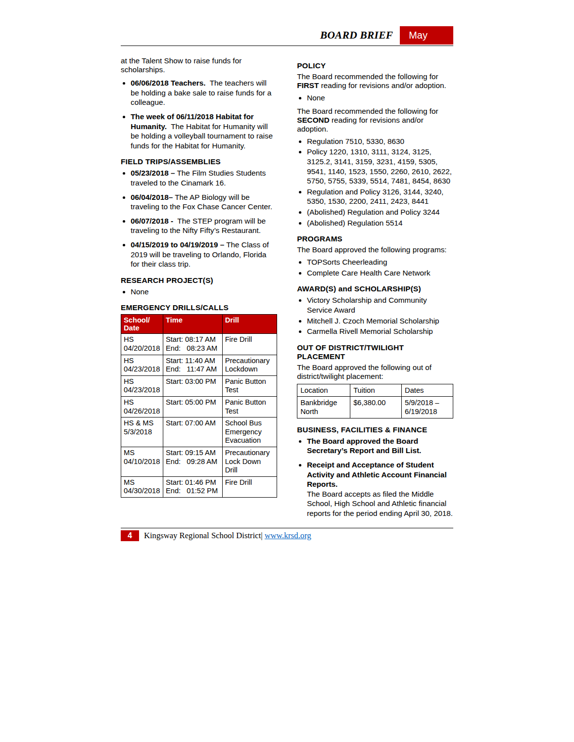BOARD BRIEF
May
at the Talent Show to raise funds for scholarships.
06/06/2018 Teachers. The teachers will be holding a bake sale to raise funds for a colleague.
The week of 06/11/2018 Habitat for Humanity. The Habitat for Humanity will be holding a volleyball tournament to raise funds for the Habitat for Humanity.
FIELD TRIPS/ASSEMBLIES
05/23/2018 – The Film Studies Students traveled to the Cinamark 16.
06/04/2018– The AP Biology will be traveling to the Fox Chase Cancer Center.
06/07/2018 - The STEP program will be traveling to the Nifty Fifty’s Restaurant.
04/15/2019 to 04/19/2019 – The Class of 2019 will be traveling to Orlando, Florida for their class trip.
RESEARCH PROJECT(S)
None
EMERGENCY DRILLS/CALLS
| School/ Date | Time | Drill |
| --- | --- | --- |
| HS 04/20/2018 | Start: 08:17 AM End: 08:23 AM | Fire Drill |
| HS 04/23/2018 | Start: 11:40 AM End: 11:47 AM | Precautionary Lockdown |
| HS 04/23/2018 | Start: 03:00 PM | Panic Button Test |
| HS 04/26/2018 | Start: 05:00 PM | Panic Button Test |
| HS & MS 5/3/2018 | Start: 07:00 AM | School Bus Emergency Evacuation |
| MS 04/10/2018 | Start: 09:15 AM End: 09:28 AM | Precautionary Lock Down Drill |
| MS 04/30/2018 | Start: 01:46 PM End: 01:52 PM | Fire Drill |
POLICY
The Board recommended the following for FIRST reading for revisions and/or adoption.
None
The Board recommended the following for SECOND reading for revisions and/or adoption.
Regulation 7510, 5330, 8630
Policy 1220, 1310, 3111, 3124, 3125, 3125.2, 3141, 3159, 3231, 4159, 5305, 9541, 1140, 1523, 1550, 2260, 2610, 2622, 5750, 5755, 5339, 5514, 7481, 8454, 8630
Regulation and Policy 3126, 3144, 3240, 5350, 1530, 2200, 2411, 2423, 8441
(Abolished) Regulation and Policy 3244
(Abolished) Regulation 5514
PROGRAMS
The Board approved the following programs:
TOPSorts Cheerleading
Complete Care Health Care Network
AWARD(S) and SCHOLARSHIP(S)
Victory Scholarship and Community Service Award
Mitchell J. Czoch Memorial Scholarship
Carmella Rivell Memorial Scholarship
OUT OF DISTRICT/TWILIGHT PLACEMENT
The Board approved the following out of district/twilight placement:
| Location | Tuition | Dates |
| Bankbridge North | $6,380.00 | 5/9/2018 – 6/19/2018 |
BUSINESS, FACILITIES & FINANCE
The Board approved the Board Secretary’s Report and Bill List.
Receipt and Acceptance of Student Activity and Athletic Account Financial Reports.
The Board accepts as filed the Middle School, High School and Athletic financial reports for the period ending April 30, 2018.
4 Kingsway Regional School District| www.krsd.org